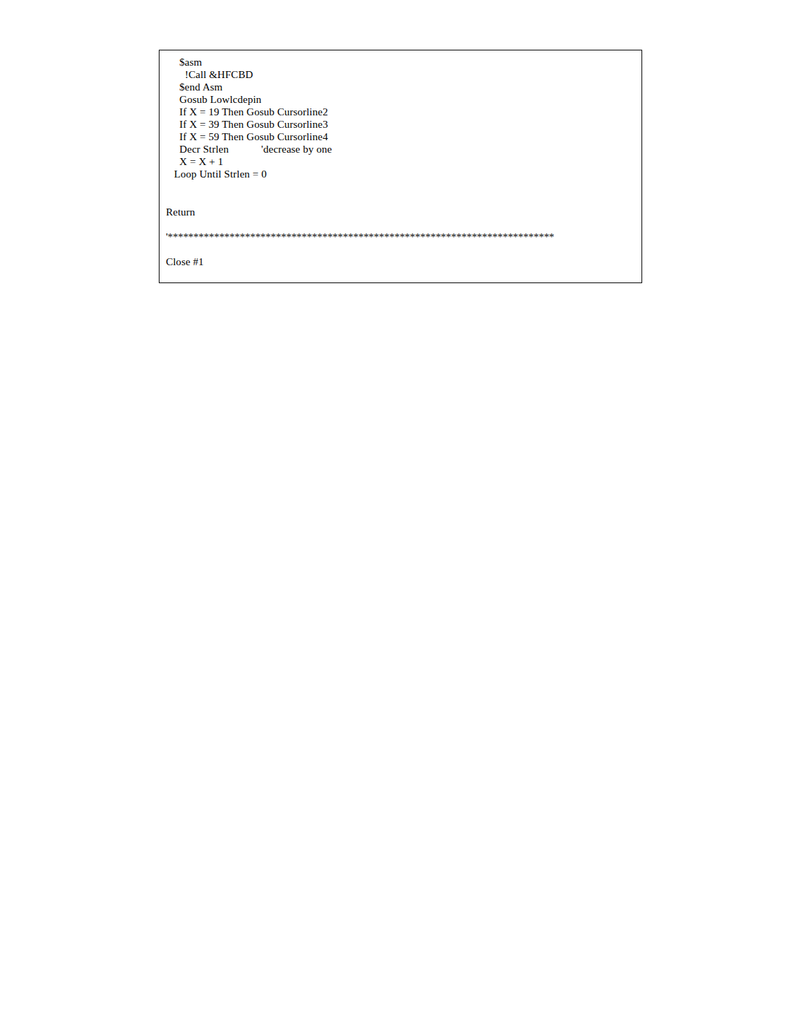$asm
       !Call &HFCBD
     $end Asm
     Gosub Lowlcdepin
     If X = 19 Then Gosub Cursorline2
     If X = 39 Then Gosub Cursorline3
     If X = 59 Then Gosub Cursorline4
     Decr Strlen            'decrease by one
     X = X + 1
   Loop Until Strlen = 0


Return

'***************************************************************************

Close #1